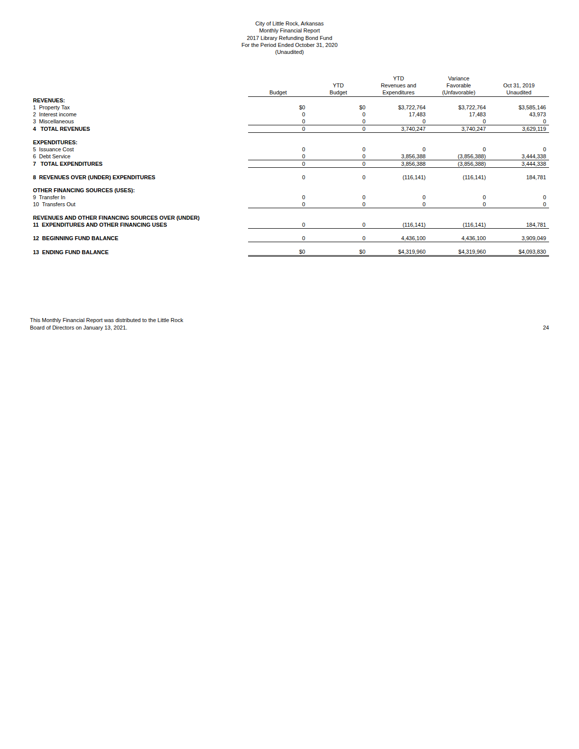City of Little Rock, Arkansas
Monthly Financial Report
2017 Library Refunding Bond Fund
For the Period Ended October 31, 2020
(Unaudited)
| | | | YTD | Variance | |
| --- | --- | --- | --- | --- | --- |
| | | YTD | Revenues and | Favorable | Oct 31, 2019 |
| | Budget | Budget | Expenditures | (Unfavorable) | Unaudited |
| REVENUES: | | | | | |
| 1 Property Tax | $0 | $0 | $3,722,764 | $3,722,764 | $3,585,146 |
| 2 Interest income | 0 | 0 | 17,483 | 17,483 | 43,973 |
| 3 Miscellaneous | 0 | 0 | 0 | 0 | 0 |
| 4 TOTAL REVENUES | 0 | 0 | 3,740,247 | 3,740,247 | 3,629,119 |
| EXPENDITURES: | | | | | |
| 5 Issuance Cost | 0 | 0 | 0 | 0 | 0 |
| 6 Debt Service | 0 | 0 | 3,856,388 | (3,856,388) | 3,444,338 |
| 7 TOTAL EXPENDITURES | 0 | 0 | 3,856,388 | (3,856,388) | 3,444,338 |
| 8 REVENUES OVER (UNDER) EXPENDITURES | 0 | 0 | (116,141) | (116,141) | 184,781 |
| OTHER FINANCING SOURCES (USES): | | | | | |
| 9 Transfer In | 0 | 0 | 0 | 0 | 0 |
| 10 Transfers Out | 0 | 0 | 0 | 0 | 0 |
| REVENUES AND OTHER FINANCING SOURCES OVER (UNDER) | | | | | |
| 11 EXPENDITURES AND OTHER FINANCING USES | 0 | 0 | (116,141) | (116,141) | 184,781 |
| 12 BEGINNING FUND BALANCE | 0 | 0 | 4,436,100 | 4,436,100 | 3,909,049 |
| 13 ENDING FUND BALANCE | $0 | $0 | $4,319,960 | $4,319,960 | $4,093,830 |
This Monthly Financial Report was distributed to the Little Rock
Board of Directors on January 13, 2021. 24